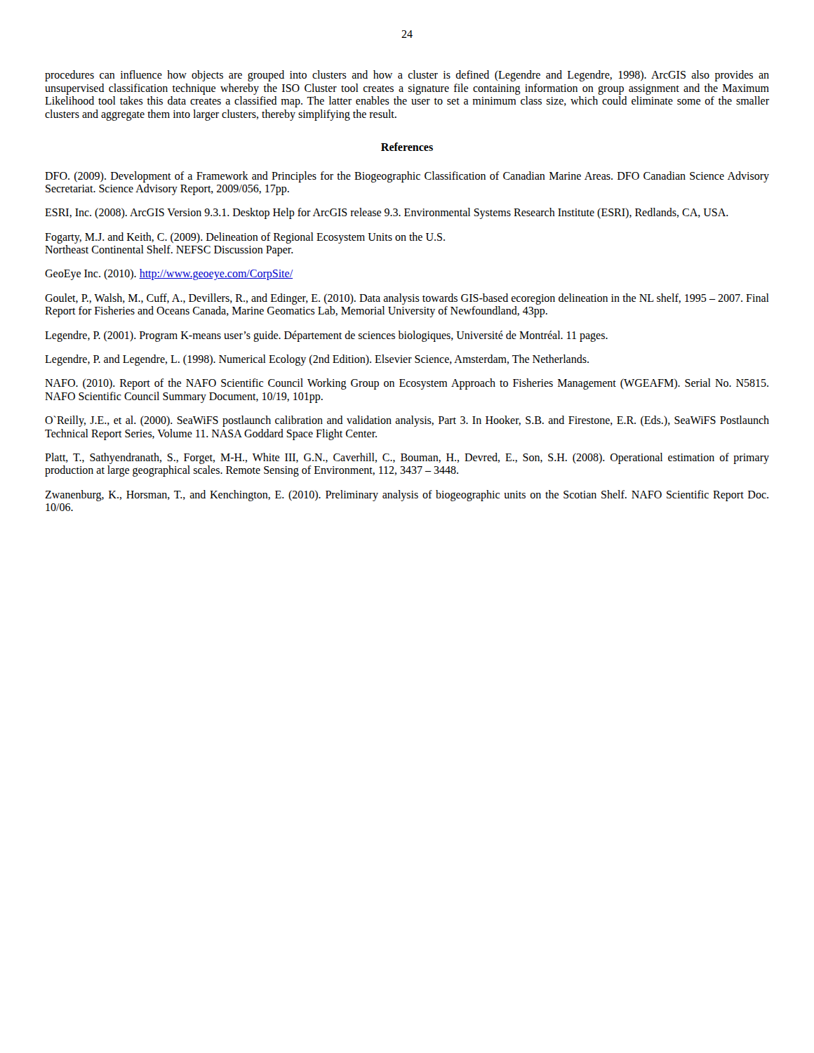24
procedures can influence how objects are grouped into clusters and how a cluster is defined (Legendre and Legendre, 1998). ArcGIS also provides an unsupervised classification technique whereby the ISO Cluster tool creates a signature file containing information on group assignment and the Maximum Likelihood tool takes this data creates a classified map. The latter enables the user to set a minimum class size, which could eliminate some of the smaller clusters and aggregate them into larger clusters, thereby simplifying the result.
References
DFO. (2009). Development of a Framework and Principles for the Biogeographic Classification of Canadian Marine Areas. DFO Canadian Science Advisory Secretariat. Science Advisory Report, 2009/056, 17pp.
ESRI, Inc. (2008). ArcGIS Version 9.3.1. Desktop Help for ArcGIS release 9.3. Environmental Systems Research Institute (ESRI), Redlands, CA, USA.
Fogarty, M.J. and Keith, C. (2009). Delineation of Regional Ecosystem Units on the U.S.
Northeast Continental Shelf. NEFSC Discussion Paper.
GeoEye Inc. (2010). http://www.geoeye.com/CorpSite/
Goulet, P., Walsh, M., Cuff, A., Devillers, R., and Edinger, E. (2010). Data analysis towards GIS-based ecoregion delineation in the NL shelf, 1995 – 2007. Final Report for Fisheries and Oceans Canada, Marine Geomatics Lab, Memorial University of Newfoundland, 43pp.
Legendre, P. (2001). Program K-means user’s guide. Département de sciences biologiques, Université de Montréal. 11 pages.
Legendre, P. and Legendre, L. (1998). Numerical Ecology (2nd Edition). Elsevier Science, Amsterdam, The Netherlands.
NAFO. (2010). Report of the NAFO Scientific Council Working Group on Ecosystem Approach to Fisheries Management (WGEAFM). Serial No. N5815. NAFO Scientific Council Summary Document, 10/19, 101pp.
O`Reilly, J.E., et al. (2000). SeaWiFS postlaunch calibration and validation analysis, Part 3. In Hooker, S.B. and Firestone, E.R. (Eds.), SeaWiFS Postlaunch Technical Report Series, Volume 11. NASA Goddard Space Flight Center.
Platt, T., Sathyendranath, S., Forget, M-H., White III, G.N., Caverhill, C., Bouman, H., Devred, E., Son, S.H. (2008). Operational estimation of primary production at large geographical scales. Remote Sensing of Environment, 112, 3437 – 3448.
Zwanenburg, K., Horsman, T., and Kenchington, E. (2010). Preliminary analysis of biogeographic units on the Scotian Shelf. NAFO Scientific Report Doc. 10/06.